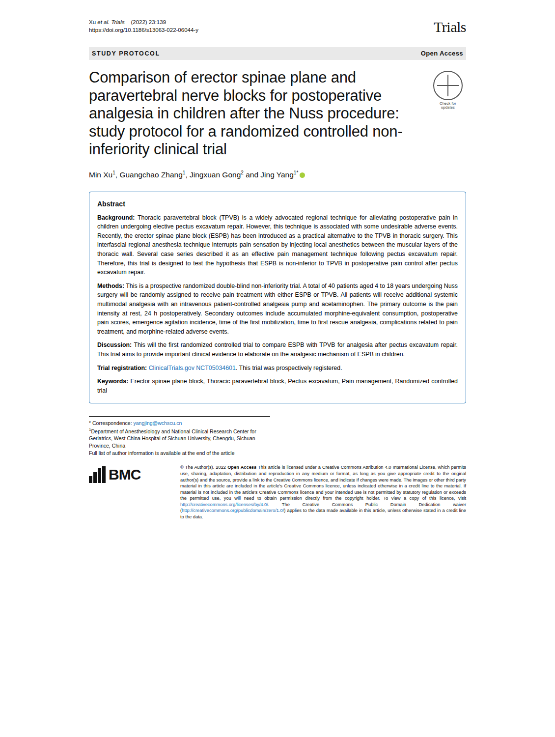Xu et al. Trials (2022) 23:139
https://doi.org/10.1186/s13063-022-06044-y
Trials
Study Protocol Open Access
Comparison of erector spinae plane and paravertebral nerve blocks for postoperative analgesia in children after the Nuss procedure: study protocol for a randomized controlled non-inferiority clinical trial
Check for
updates
Min Xu1, Guangchao Zhang1, Jingxuan Gong2 and Jing Yang1*
Abstract
Background: Thoracic paravertebral block (TPVB) is a widely advocated regional technique for alleviating postoperative pain in children undergoing elective pectus excavatum repair. However, this technique is associated with some undesirable adverse events. Recently, the erector spinae plane block (ESPB) has been introduced as a practical alternative to the TPVB in thoracic surgery. This interfascial regional anesthesia technique interrupts pain sensation by injecting local anesthetics between the muscular layers of the thoracic wall. Several case series described it as an effective pain management technique following pectus excavatum repair. Therefore, this trial is designed to test the hypothesis that ESPB is non-inferior to TPVB in postoperative pain control after pectus excavatum repair.
Methods: This is a prospective randomized double-blind non-inferiority trial. A total of 40 patients aged 4 to 18 years undergoing Nuss surgery will be randomly assigned to receive pain treatment with either ESPB or TPVB. All patients will receive additional systemic multimodal analgesia with an intravenous patient-controlled analgesia pump and acetaminophen. The primary outcome is the pain intensity at rest, 24 h postoperatively. Secondary outcomes include accumulated morphine-equivalent consumption, postoperative pain scores, emergence agitation incidence, time of the first mobilization, time to first rescue analgesia, complications related to pain treatment, and morphine-related adverse events.
Discussion: This will the first randomized controlled trial to compare ESPB with TPVB for analgesia after pectus excavatum repair. This trial aims to provide important clinical evidence to elaborate on the analgesic mechanism of ESPB in children.
Trial registration: ClinicalTrials.gov NCT05034601. This trial was prospectively registered.
Keywords: Erector spinae plane block, Thoracic paravertebral block, Pectus excavatum, Pain management, Randomized controlled trial
* Correspondence: yangjing@wchscu.cn
1Department of Anesthesiology and National Clinical Research Center for Geriatrics, West China Hospital of Sichuan University, Chengdu, Sichuan Province, China
Full list of author information is available at the end of the article
BMC
© The Author(s). 2022 Open Access This article is licensed under a Creative Commons Attribution 4.0 International License, which permits use, sharing, adaptation, distribution and reproduction in any medium or format, as long as you give appropriate credit to the original author(s) and the source, provide a link to the Creative Commons licence, and indicate if changes were made. The images or other third party material in this article are included in the article's Creative Commons licence, unless indicated otherwise in a credit line to the material. If material is not included in the article's Creative Commons licence and your intended use is not permitted by statutory regulation or exceeds the permitted use, you will need to obtain permission directly from the copyright holder. To view a copy of this licence, visit http://creativecommons.org/licenses/by/4.0/. The Creative Commons Public Domain Dedication waiver (http://creativecommons.org/publicdomain/zero/1.0/) applies to the data made available in this article, unless otherwise stated in a credit line to the data.